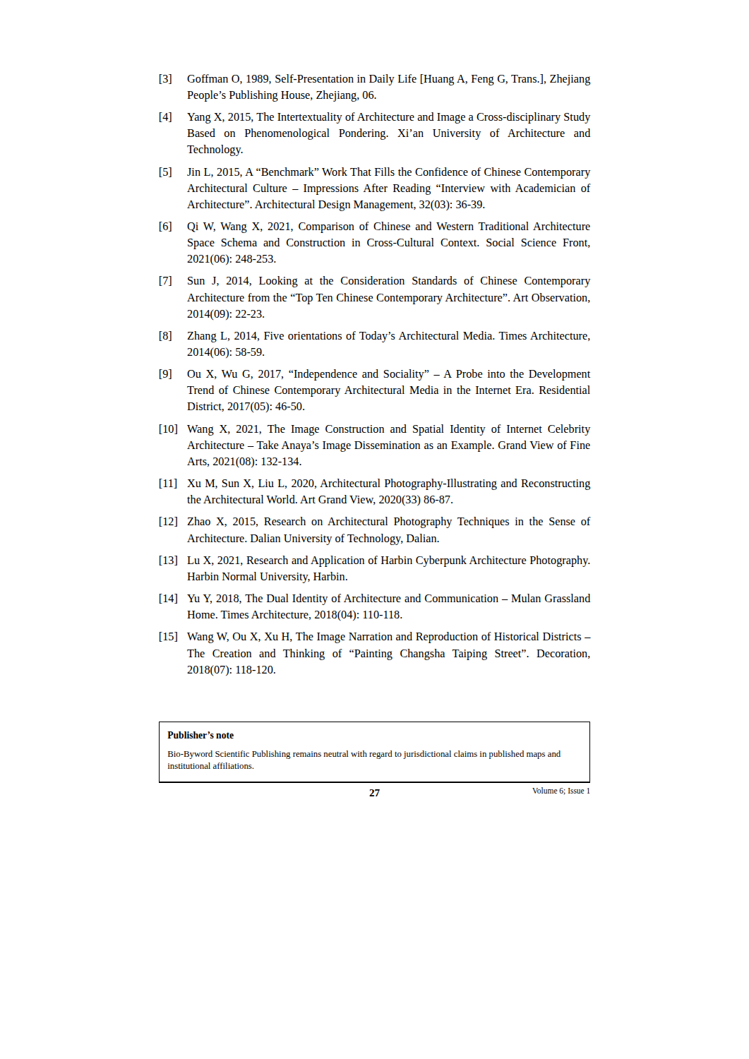[3] Goffman O, 1989, Self-Presentation in Daily Life [Huang A, Feng G, Trans.], Zhejiang People’s Publishing House, Zhejiang, 06.
[4] Yang X, 2015, The Intertextuality of Architecture and Image a Cross-disciplinary Study Based on Phenomenological Pondering. Xi’an University of Architecture and Technology.
[5] Jin L, 2015, A “Benchmark” Work That Fills the Confidence of Chinese Contemporary Architectural Culture – Impressions After Reading “Interview with Academician of Architecture”. Architectural Design Management, 32(03): 36-39.
[6] Qi W, Wang X, 2021, Comparison of Chinese and Western Traditional Architecture Space Schema and Construction in Cross-Cultural Context. Social Science Front, 2021(06): 248-253.
[7] Sun J, 2014, Looking at the Consideration Standards of Chinese Contemporary Architecture from the “Top Ten Chinese Contemporary Architecture”. Art Observation, 2014(09): 22-23.
[8] Zhang L, 2014, Five orientations of Today’s Architectural Media. Times Architecture, 2014(06): 58-59.
[9] Ou X, Wu G, 2017, “Independence and Sociality” – A Probe into the Development Trend of Chinese Contemporary Architectural Media in the Internet Era. Residential District, 2017(05): 46-50.
[10] Wang X, 2021, The Image Construction and Spatial Identity of Internet Celebrity Architecture – Take Anaya’s Image Dissemination as an Example. Grand View of Fine Arts, 2021(08): 132-134.
[11] Xu M, Sun X, Liu L, 2020, Architectural Photography-Illustrating and Reconstructing the Architectural World. Art Grand View, 2020(33) 86-87.
[12] Zhao X, 2015, Research on Architectural Photography Techniques in the Sense of Architecture. Dalian University of Technology, Dalian.
[13] Lu X, 2021, Research and Application of Harbin Cyberpunk Architecture Photography. Harbin Normal University, Harbin.
[14] Yu Y, 2018, The Dual Identity of Architecture and Communication – Mulan Grassland Home. Times Architecture, 2018(04): 110-118.
[15] Wang W, Ou X, Xu H, The Image Narration and Reproduction of Historical Districts – The Creation and Thinking of “Painting Changsha Taiping Street”. Decoration, 2018(07): 118-120.
Publisher’s note
Bio-Byword Scientific Publishing remains neutral with regard to jurisdictional claims in published maps and institutional affiliations.
27 Volume 6; Issue 1